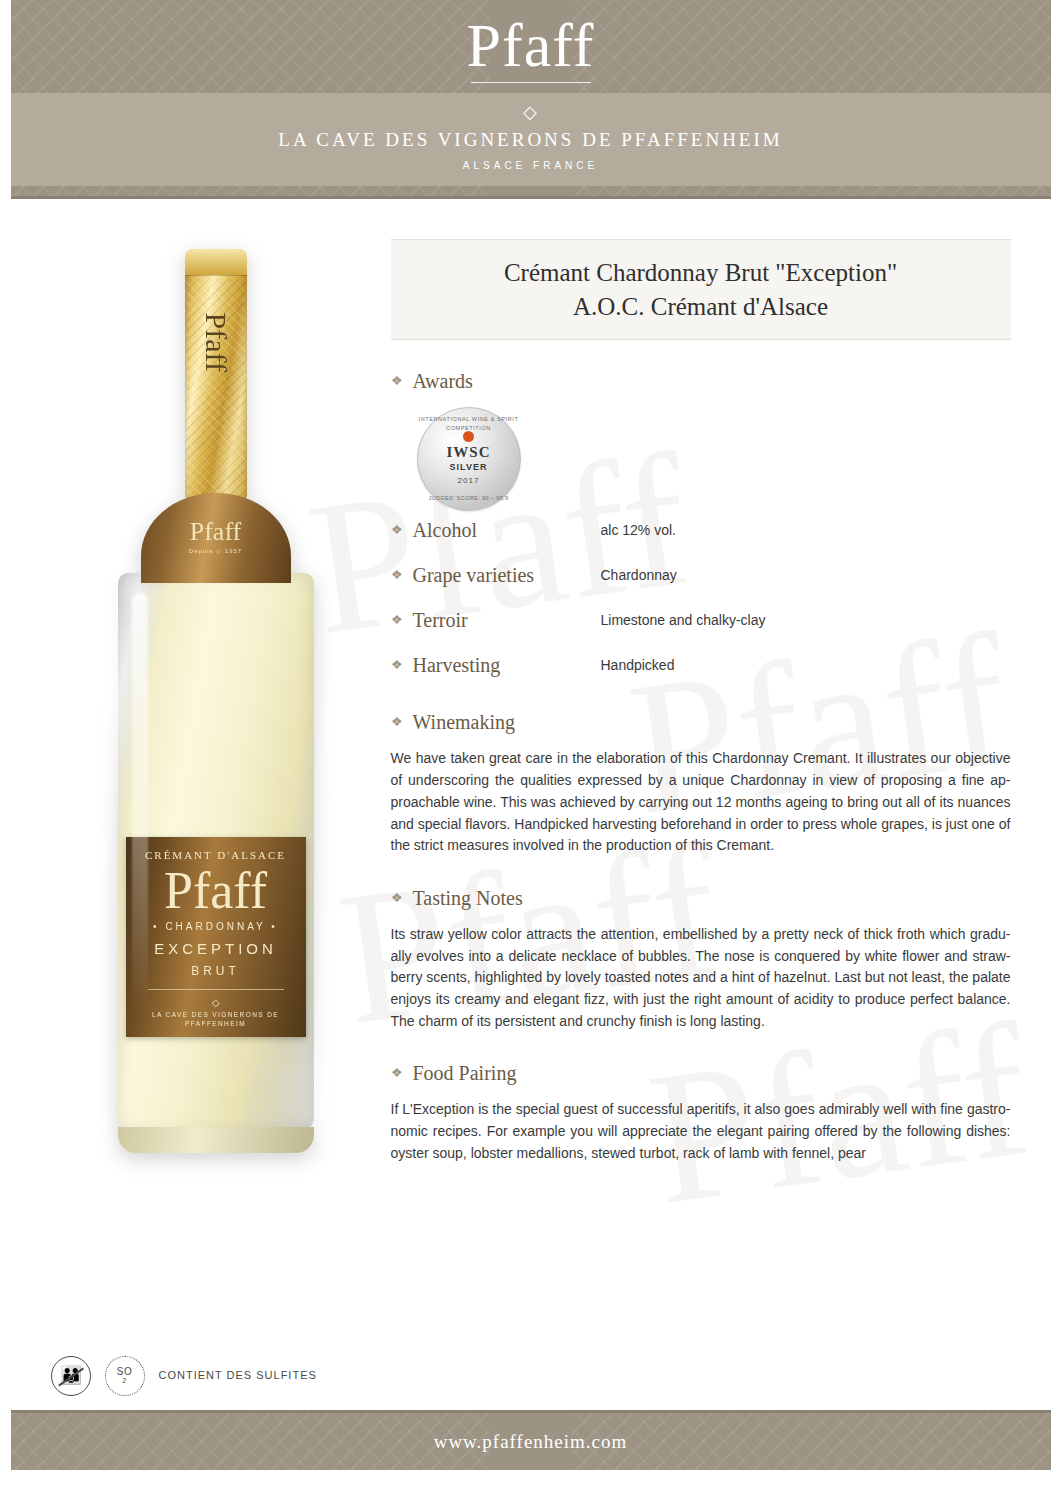Pfaff
◇
La Cave des Vignerons de Pfaffenheim Alsace France
Pfaff Pfaff Pfaff Pfaff
Pfaff
Pfaff
Depuis ◇ 1957
Crémant d'Alsace
Pfaff
• Chardonnay •
Exception
Brut
◇
La Cave des Vignerons de Pfaffenheim
Crémant Chardonnay Brut "Exception"
A.O.C. Crémant d'Alsace
❖ Awards
International Wine & Spirit Competition
IWSC
SILVER
2017
Judges' score: 90 – 95.9
❖ Alcohol
alc 12% vol.
❖ Grape varieties
Chardonnay
❖ Terroir
Limestone and chalky-clay
❖ Harvesting
Handpicked
❖ Winemaking
We have taken great care in the elaboration of this Chardonnay Cremant. It illustrates our objective of underscoring the qualities expressed by a unique Chardonnay in view of proposing a fine approachable wine. This was achieved by carrying out 12 months ageing to bring out all of its nuances and special flavors. Handpicked harvesting beforehand in order to press whole grapes, is just one of the strict measures involved in the production of this Cremant.
❖ Tasting Notes
Its straw yellow color attracts the attention, embellished by a pretty neck of thick froth which gradually evolves into a delicate necklace of bubbles. The nose is conquered by white flower and strawberry scents, highlighted by lovely toasted notes and a hint of hazelnut. Last but not least, the palate enjoys its creamy and elegant fizz, with just the right amount of acidity to produce perfect balance. The charm of its persistent and crunchy finish is long lasting.
❖ Food Pairing
If L'Exception is the special guest of successful aperitifs, it also goes admirably well with fine gastronomic recipes. For example you will appreciate the elegant pairing offered by the following dishes: oyster soup, lobster medallions, stewed turbot, rack of lamb with fennel, pear
👪
SO2
Contient des sulfites
www.pfaffenheim.com